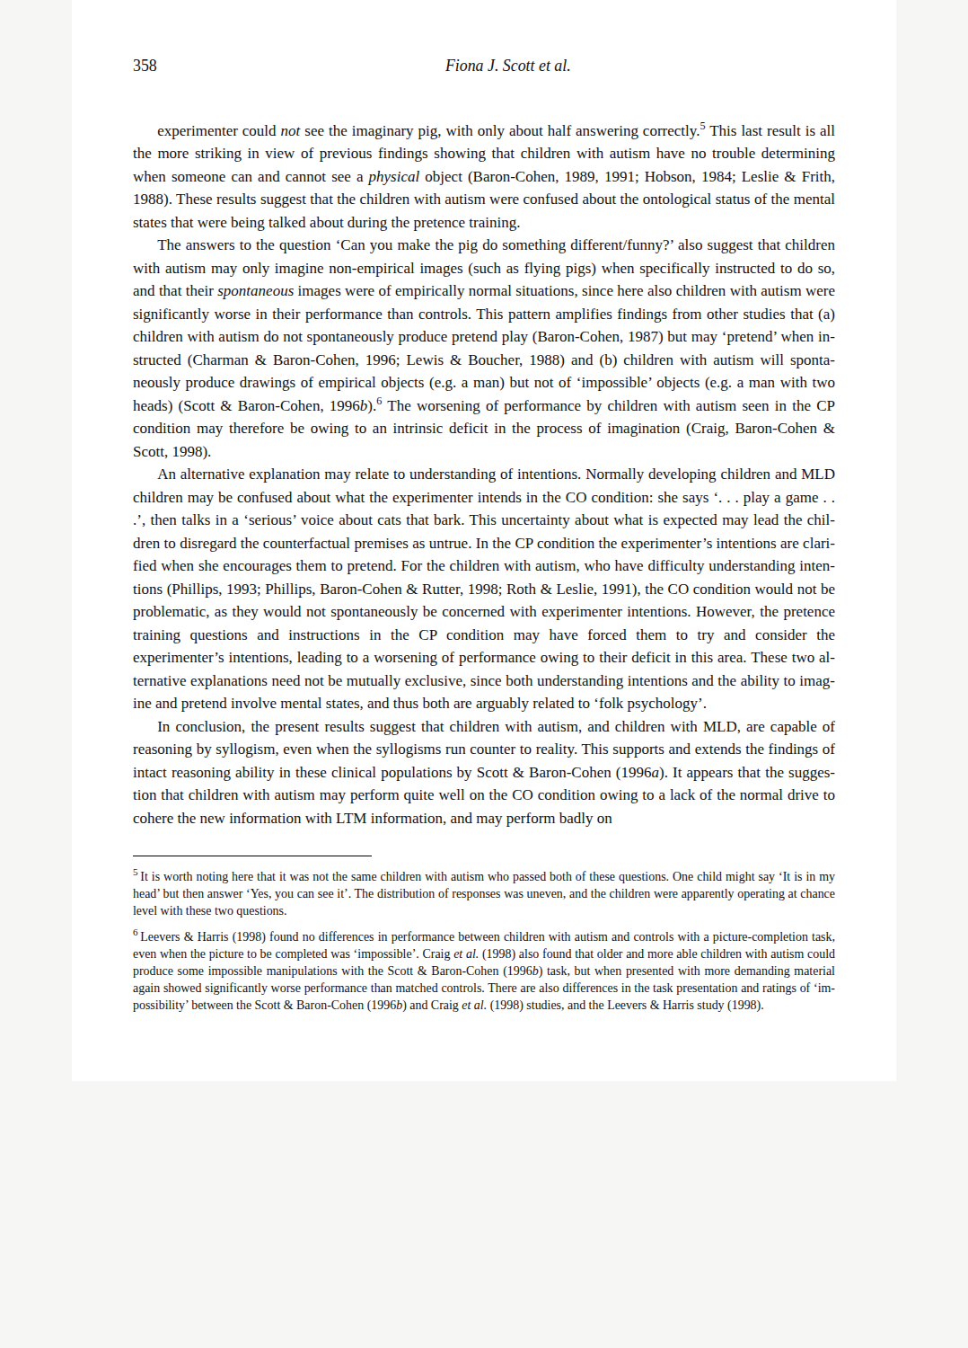358 Fiona J. Scott et al.
experimenter could not see the imaginary pig, with only about half answering correctly.5 This last result is all the more striking in view of previous findings showing that children with autism have no trouble determining when someone can and cannot see a physical object (Baron-Cohen, 1989, 1991; Hobson, 1984; Leslie & Frith, 1988). These results suggest that the children with autism were confused about the ontological status of the mental states that were being talked about during the pretence training.
The answers to the question ‘Can you make the pig do something different/funny?’ also suggest that children with autism may only imagine non-empirical images (such as flying pigs) when specifically instructed to do so, and that their spontaneous images were of empirically normal situations, since here also children with autism were significantly worse in their performance than controls. This pattern amplifies findings from other studies that (a) children with autism do not spontaneously produce pretend play (Baron-Cohen, 1987) but may ‘pretend’ when instructed (Charman & Baron-Cohen, 1996; Lewis & Boucher, 1988) and (b) children with autism will spontaneously produce drawings of empirical objects (e.g. a man) but not of ‘impossible’ objects (e.g. a man with two heads) (Scott & Baron-Cohen, 1996b).6 The worsening of performance by children with autism seen in the CP condition may therefore be owing to an intrinsic deficit in the process of imagination (Craig, Baron-Cohen & Scott, 1998).
An alternative explanation may relate to understanding of intentions. Normally developing children and MLD children may be confused about what the experimenter intends in the CO condition: she says ‘. . . play a game . . .’, then talks in a ‘serious’ voice about cats that bark. This uncertainty about what is expected may lead the children to disregard the counterfactual premises as untrue. In the CP condition the experimenter’s intentions are clarified when she encourages them to pretend. For the children with autism, who have difficulty understanding intentions (Phillips, 1993; Phillips, Baron-Cohen & Rutter, 1998; Roth & Leslie, 1991), the CO condition would not be problematic, as they would not spontaneously be concerned with experimenter intentions. However, the pretence training questions and instructions in the CP condition may have forced them to try and consider the experimenter’s intentions, leading to a worsening of performance owing to their deficit in this area. These two alternative explanations need not be mutually exclusive, since both understanding intentions and the ability to imagine and pretend involve mental states, and thus both are arguably related to ‘folk psychology’.
In conclusion, the present results suggest that children with autism, and children with MLD, are capable of reasoning by syllogism, even when the syllogisms run counter to reality. This supports and extends the findings of intact reasoning ability in these clinical populations by Scott & Baron-Cohen (1996a). It appears that the suggestion that children with autism may perform quite well on the CO condition owing to a lack of the normal drive to cohere the new information with LTM information, and may perform badly on
5 It is worth noting here that it was not the same children with autism who passed both of these questions. One child might say ‘It is in my head’ but then answer ‘Yes, you can see it’. The distribution of responses was uneven, and the children were apparently operating at chance level with these two questions.
6 Leevers & Harris (1998) found no differences in performance between children with autism and controls with a picture-completion task, even when the picture to be completed was ‘impossible’. Craig et al. (1998) also found that older and more able children with autism could produce some impossible manipulations with the Scott & Baron-Cohen (1996b) task, but when presented with more demanding material again showed significantly worse performance than matched controls. There are also differences in the task presentation and ratings of ‘impossibility’ between the Scott & Baron-Cohen (1996b) and Craig et al. (1998) studies, and the Leevers & Harris study (1998).